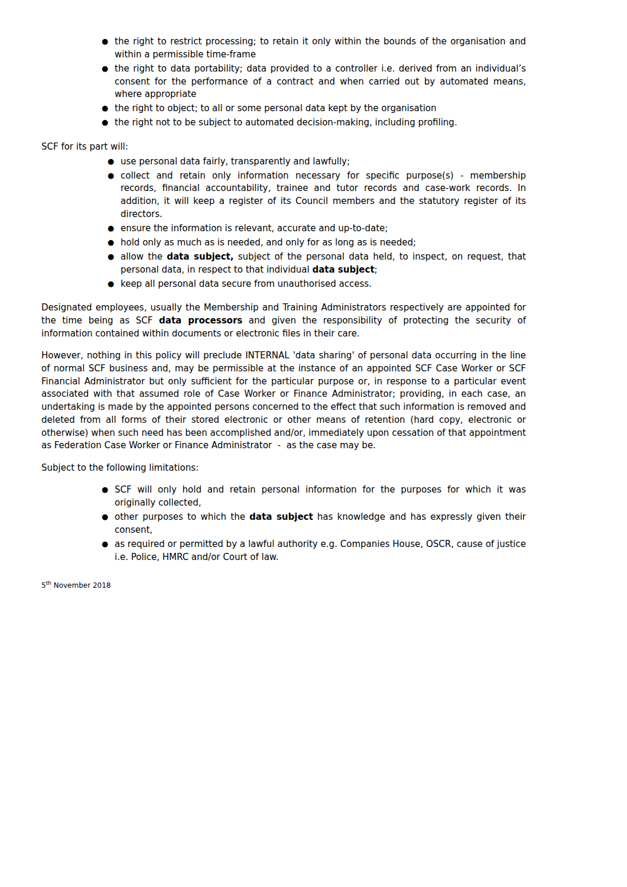the right to restrict processing; to retain it only within the bounds of the organisation and within a permissible time-frame
the right to data portability; data provided to a controller i.e. derived from an individual’s consent for the performance of a contract and when carried out by automated means, where appropriate
the right to object; to all or some personal data kept by the organisation
the right not to be subject to automated decision-making, including profiling.
SCF for its part will:
use personal data fairly, transparently and lawfully;
collect and retain only information necessary for specific purpose(s) - membership records, financial accountability, trainee and tutor records and case-work records. In addition, it will keep a register of its Council members and the statutory register of its directors.
ensure the information is relevant, accurate and up-to-date;
hold only as much as is needed, and only for as long as is needed;
allow the data subject, subject of the personal data held, to inspect, on request, that personal data, in respect to that individual data subject;
keep all personal data secure from unauthorised access.
Designated employees, usually the Membership and Training Administrators respectively are appointed for the time being as SCF data processors and given the responsibility of protecting the security of information contained within documents or electronic files in their care.
However, nothing in this policy will preclude INTERNAL 'data sharing' of personal data occurring in the line of normal SCF business and, may be permissible at the instance of an appointed SCF Case Worker or SCF Financial Administrator but only sufficient for the particular purpose or, in response to a particular event associated with that assumed role of Case Worker or Finance Administrator; providing, in each case, an undertaking is made by the appointed persons concerned to the effect that such information is removed and deleted from all forms of their stored electronic or other means of retention (hard copy, electronic or otherwise) when such need has been accomplished and/or, immediately upon cessation of that appointment as Federation Case Worker or Finance Administrator - as the case may be.
Subject to the following limitations:
SCF will only hold and retain personal information for the purposes for which it was originally collected,
other purposes to which the data subject has knowledge and has expressly given their consent,
as required or permitted by a lawful authority e.g. Companies House, OSCR, cause of justice i.e. Police, HMRC and/or Court of law.
5th November 2018